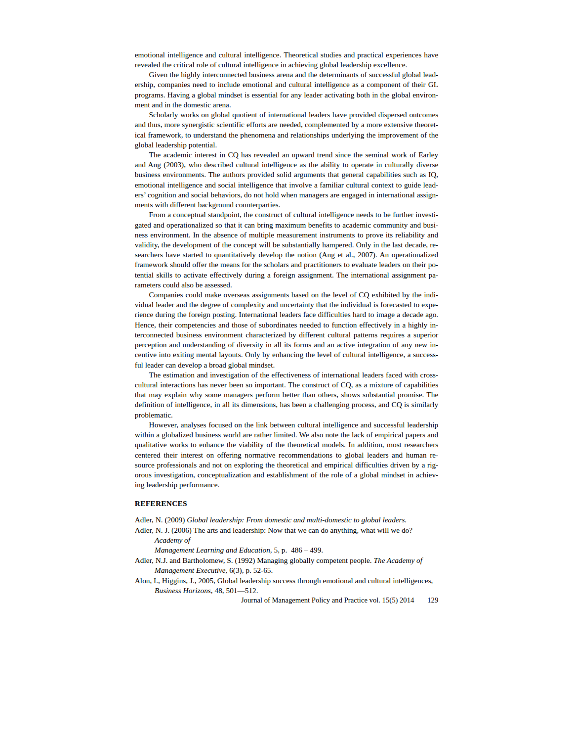emotional intelligence and cultural intelligence. Theoretical studies and practical experiences have revealed the critical role of cultural intelligence in achieving global leadership excellence.
Given the highly interconnected business arena and the determinants of successful global leadership, companies need to include emotional and cultural intelligence as a component of their GL programs. Having a global mindset is essential for any leader activating both in the global environment and in the domestic arena.
Scholarly works on global quotient of international leaders have provided dispersed outcomes and thus, more synergistic scientific efforts are needed, complemented by a more extensive theoretical framework, to understand the phenomena and relationships underlying the improvement of the global leadership potential.
The academic interest in CQ has revealed an upward trend since the seminal work of Earley and Ang (2003), who described cultural intelligence as the ability to operate in culturally diverse business environments. The authors provided solid arguments that general capabilities such as IQ, emotional intelligence and social intelligence that involve a familiar cultural context to guide leaders’ cognition and social behaviors, do not hold when managers are engaged in international assignments with different background counterparties.
From a conceptual standpoint, the construct of cultural intelligence needs to be further investigated and operationalized so that it can bring maximum benefits to academic community and business environment. In the absence of multiple measurement instruments to prove its reliability and validity, the development of the concept will be substantially hampered. Only in the last decade, researchers have started to quantitatively develop the notion (Ang et al., 2007). An operationalized framework should offer the means for the scholars and practitioners to evaluate leaders on their potential skills to activate effectively during a foreign assignment. The international assignment parameters could also be assessed.
Companies could make overseas assignments based on the level of CQ exhibited by the individual leader and the degree of complexity and uncertainty that the individual is forecasted to experience during the foreign posting. International leaders face difficulties hard to image a decade ago. Hence, their competencies and those of subordinates needed to function effectively in a highly interconnected business environment characterized by different cultural patterns requires a superior perception and understanding of diversity in all its forms and an active integration of any new incentive into exiting mental layouts. Only by enhancing the level of cultural intelligence, a successful leader can develop a broad global mindset.
The estimation and investigation of the effectiveness of international leaders faced with cross-cultural interactions has never been so important. The construct of CQ, as a mixture of capabilities that may explain why some managers perform better than others, shows substantial promise. The definition of intelligence, in all its dimensions, has been a challenging process, and CQ is similarly problematic.
However, analyses focused on the link between cultural intelligence and successful leadership within a globalized business world are rather limited. We also note the lack of empirical papers and qualitative works to enhance the viability of the theoretical models. In addition, most researchers centered their interest on offering normative recommendations to global leaders and human resource professionals and not on exploring the theoretical and empirical difficulties driven by a rigorous investigation, conceptualization and establishment of the role of a global mindset in achieving leadership performance.
REFERENCES
Adler, N. (2009) Global leadership: From domestic and multi-domestic to global leaders.
Adler, N. J. (2006) The arts and leadership: Now that we can do anything, what will we do? Academy of
Management Learning and Education, 5, p. 486 – 499.
Adler, N.J. and Bartholomew, S. (1992) Managing globally competent people. The Academy of
Management Executive, 6(3), p. 52-65.
Alon, I., Higgins, J., 2005, Global leadership success through emotional and cultural intelligences,
Business Horizons, 48, 501—512.
Journal of Management Policy and Practice vol. 15(5) 2014129